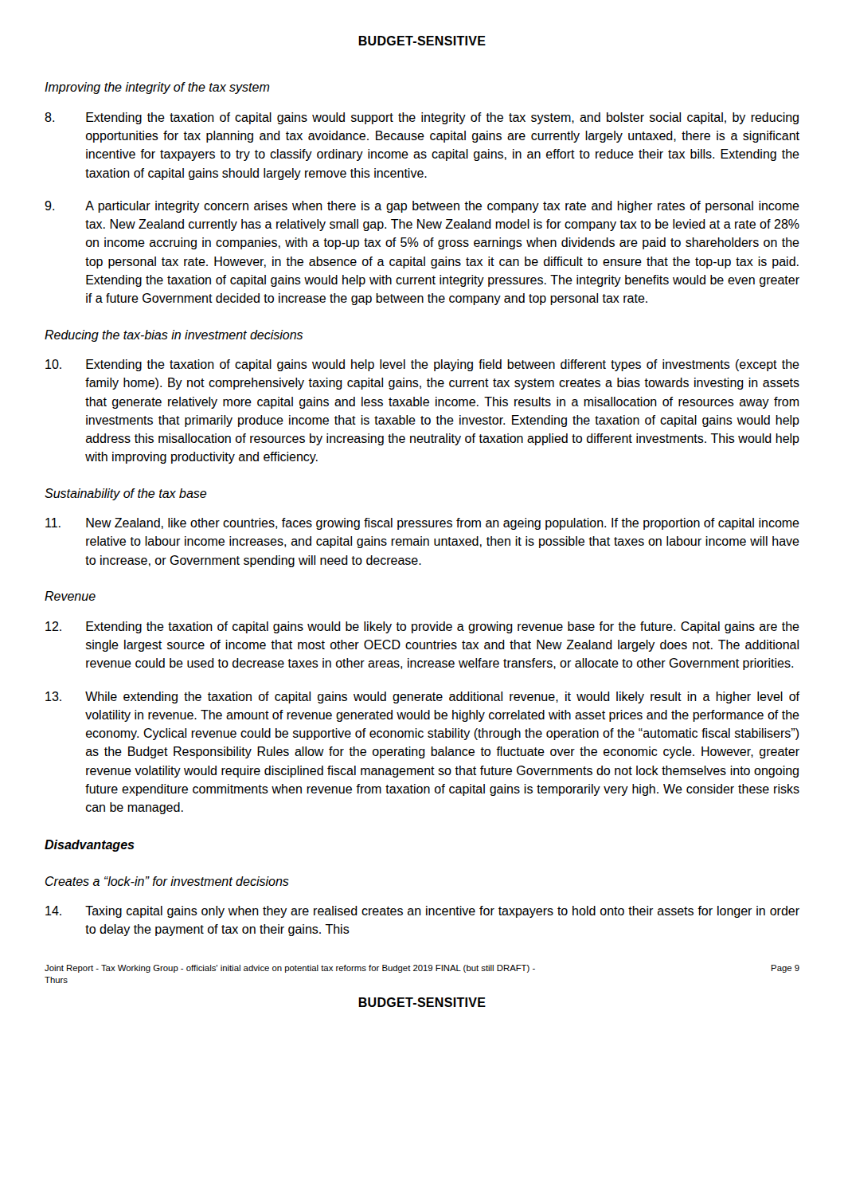BUDGET-SENSITIVE
Improving the integrity of the tax system
8. Extending the taxation of capital gains would support the integrity of the tax system, and bolster social capital, by reducing opportunities for tax planning and tax avoidance. Because capital gains are currently largely untaxed, there is a significant incentive for taxpayers to try to classify ordinary income as capital gains, in an effort to reduce their tax bills. Extending the taxation of capital gains should largely remove this incentive.
9. A particular integrity concern arises when there is a gap between the company tax rate and higher rates of personal income tax. New Zealand currently has a relatively small gap. The New Zealand model is for company tax to be levied at a rate of 28% on income accruing in companies, with a top-up tax of 5% of gross earnings when dividends are paid to shareholders on the top personal tax rate. However, in the absence of a capital gains tax it can be difficult to ensure that the top-up tax is paid. Extending the taxation of capital gains would help with current integrity pressures. The integrity benefits would be even greater if a future Government decided to increase the gap between the company and top personal tax rate.
Reducing the tax-bias in investment decisions
10. Extending the taxation of capital gains would help level the playing field between different types of investments (except the family home). By not comprehensively taxing capital gains, the current tax system creates a bias towards investing in assets that generate relatively more capital gains and less taxable income. This results in a misallocation of resources away from investments that primarily produce income that is taxable to the investor. Extending the taxation of capital gains would help address this misallocation of resources by increasing the neutrality of taxation applied to different investments. This would help with improving productivity and efficiency.
Sustainability of the tax base
11. New Zealand, like other countries, faces growing fiscal pressures from an ageing population. If the proportion of capital income relative to labour income increases, and capital gains remain untaxed, then it is possible that taxes on labour income will have to increase, or Government spending will need to decrease.
Revenue
12. Extending the taxation of capital gains would be likely to provide a growing revenue base for the future. Capital gains are the single largest source of income that most other OECD countries tax and that New Zealand largely does not. The additional revenue could be used to decrease taxes in other areas, increase welfare transfers, or allocate to other Government priorities.
13. While extending the taxation of capital gains would generate additional revenue, it would likely result in a higher level of volatility in revenue. The amount of revenue generated would be highly correlated with asset prices and the performance of the economy. Cyclical revenue could be supportive of economic stability (through the operation of the “automatic fiscal stabilisers”) as the Budget Responsibility Rules allow for the operating balance to fluctuate over the economic cycle. However, greater revenue volatility would require disciplined fiscal management so that future Governments do not lock themselves into ongoing future expenditure commitments when revenue from taxation of capital gains is temporarily very high. We consider these risks can be managed.
Disadvantages
Creates a “lock-in” for investment decisions
14. Taxing capital gains only when they are realised creates an incentive for taxpayers to hold onto their assets for longer in order to delay the payment of tax on their gains. This
Page 9 Joint Report - Tax Working Group - officials' initial advice on potential tax reforms for Budget 2019 FINAL (but still DRAFT) -
Thurs
BUDGET-SENSITIVE